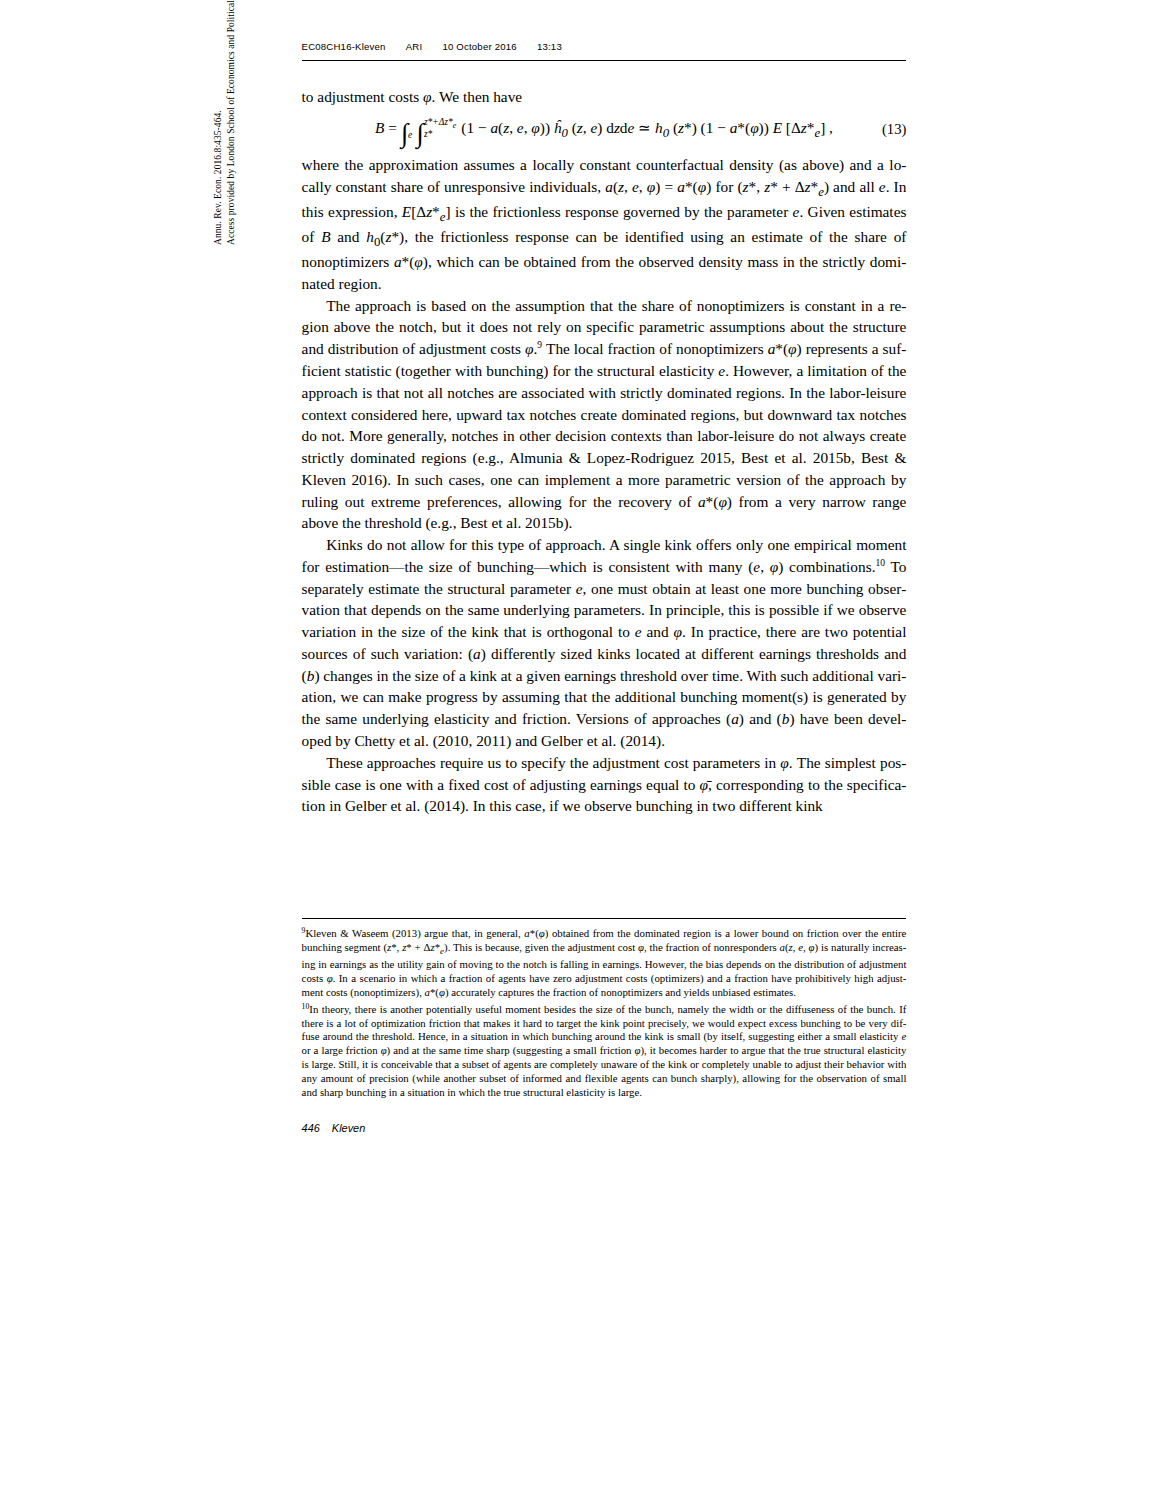EC08CH16-Kleven ARI 10 October 201613:13
Annu. Rev. Econ. 2016.8:435-464.
Access provided by London School of Economics and Political Science on 11/28/16. For personal use only.
to adjustment costs φ. We then have
B = ∫e ∫z*+Δz*e z* (1 − a(z, e, φ)) ĥ0 (z, e) dzde ≃ h0 (z*) (1 − a*(φ)) E [Δz*e] , (13)
where the approximation assumes a locally constant counterfactual density (as above) and a locally constant share of unresponsive individuals, a(z, e, φ) = a*(φ) for (z*, z* + Δz*e) and all e. In this expression, E[Δz*e] is the frictionless response governed by the parameter e. Given estimates of B and h0(z*), the frictionless response can be identified using an estimate of the share of nonoptimizers a*(φ), which can be obtained from the observed density mass in the strictly dominated region.
The approach is based on the assumption that the share of nonoptimizers is constant in a region above the notch, but it does not rely on specific parametric assumptions about the structure and distribution of adjustment costs φ.9 The local fraction of nonoptimizers a*(φ) represents a sufficient statistic (together with bunching) for the structural elasticity e. However, a limitation of the approach is that not all notches are associated with strictly dominated regions. In the labor-leisure context considered here, upward tax notches create dominated regions, but downward tax notches do not. More generally, notches in other decision contexts than labor-leisure do not always create strictly dominated regions (e.g., Almunia & Lopez-Rodriguez 2015, Best et al. 2015b, Best & Kleven 2016). In such cases, one can implement a more parametric version of the approach by ruling out extreme preferences, allowing for the recovery of a*(φ) from a very narrow range above the threshold (e.g., Best et al. 2015b).
Kinks do not allow for this type of approach. A single kink offers only one empirical moment for estimation—the size of bunching—which is consistent with many (e, φ) combinations.10 To separately estimate the structural parameter e, one must obtain at least one more bunching observation that depends on the same underlying parameters. In principle, this is possible if we observe variation in the size of the kink that is orthogonal to e and φ. In practice, there are two potential sources of such variation: (a) differently sized kinks located at different earnings thresholds and (b) changes in the size of a kink at a given earnings threshold over time. With such additional variation, we can make progress by assuming that the additional bunching moment(s) is generated by the same underlying elasticity and friction. Versions of approaches (a) and (b) have been developed by Chetty et al. (2010, 2011) and Gelber et al. (2014).
These approaches require us to specify the adjustment cost parameters in φ. The simplest possible case is one with a fixed cost of adjusting earnings equal to φ̄, corresponding to the specification in Gelber et al. (2014). In this case, if we observe bunching in two different kink
9Kleven & Waseem (2013) argue that, in general, a*(φ) obtained from the dominated region is a lower bound on friction over the entire bunching segment (z*, z* + Δz*e). This is because, given the adjustment cost φ, the fraction of nonresponders a(z, e, φ) is naturally increasing in earnings as the utility gain of moving to the notch is falling in earnings. However, the bias depends on the distribution of adjustment costs φ. In a scenario in which a fraction of agents have zero adjustment costs (optimizers) and a fraction have prohibitively high adjustment costs (nonoptimizers), a*(φ) accurately captures the fraction of nonoptimizers and yields unbiased estimates.
10In theory, there is another potentially useful moment besides the size of the bunch, namely the width or the diffuseness of the bunch. If there is a lot of optimization friction that makes it hard to target the kink point precisely, we would expect excess bunching to be very diffuse around the threshold. Hence, in a situation in which bunching around the kink is small (by itself, suggesting either a small elasticity e or a large friction φ) and at the same time sharp (suggesting a small friction φ), it becomes harder to argue that the true structural elasticity is large. Still, it is conceivable that a subset of agents are completely unaware of the kink or completely unable to adjust their behavior with any amount of precision (while another subset of informed and flexible agents can bunch sharply), allowing for the observation of small and sharp bunching in a situation in which the true structural elasticity is large.
446 Kleven